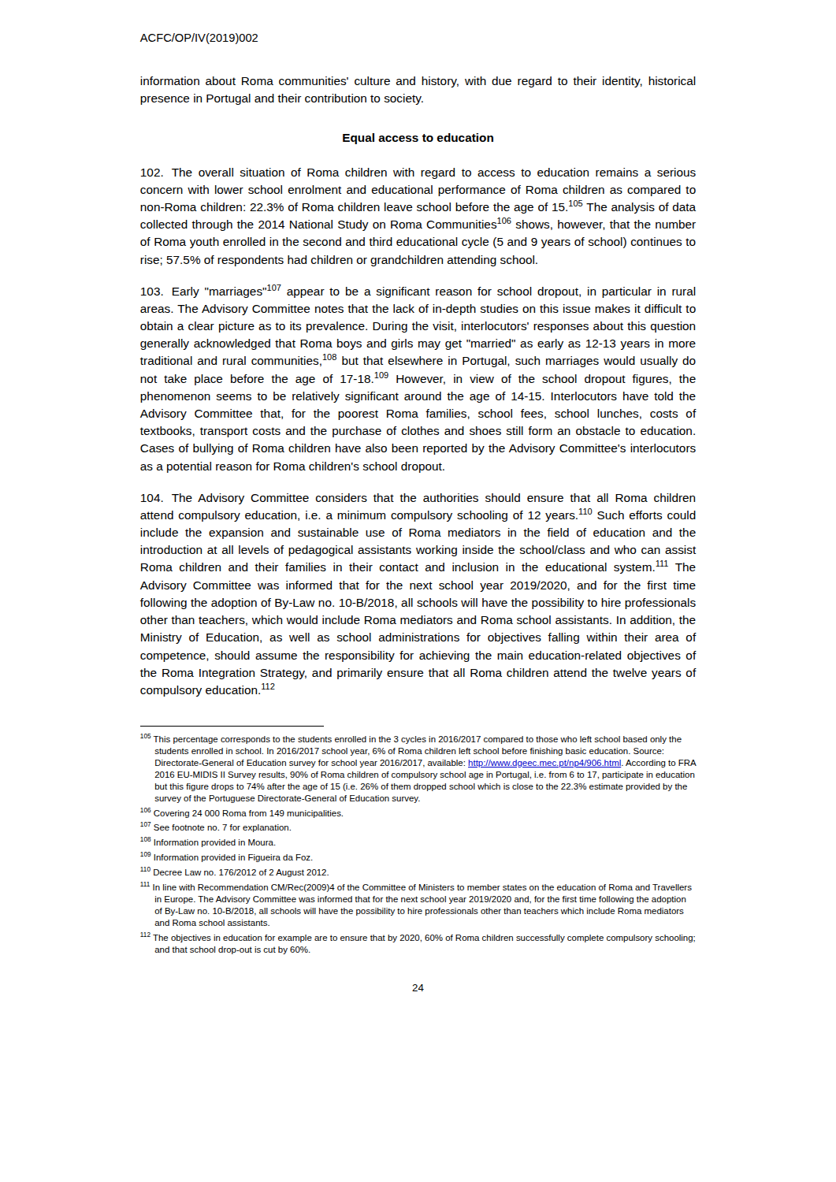ACFC/OP/IV(2019)002
information about Roma communities' culture and history, with due regard to their identity, historical presence in Portugal and their contribution to society.
Equal access to education
102. The overall situation of Roma children with regard to access to education remains a serious concern with lower school enrolment and educational performance of Roma children as compared to non-Roma children: 22.3% of Roma children leave school before the age of 15.105 The analysis of data collected through the 2014 National Study on Roma Communities106 shows, however, that the number of Roma youth enrolled in the second and third educational cycle (5 and 9 years of school) continues to rise; 57.5% of respondents had children or grandchildren attending school.
103. Early "marriages"107 appear to be a significant reason for school dropout, in particular in rural areas. The Advisory Committee notes that the lack of in-depth studies on this issue makes it difficult to obtain a clear picture as to its prevalence. During the visit, interlocutors' responses about this question generally acknowledged that Roma boys and girls may get "married" as early as 12-13 years in more traditional and rural communities,108 but that elsewhere in Portugal, such marriages would usually do not take place before the age of 17-18.109 However, in view of the school dropout figures, the phenomenon seems to be relatively significant around the age of 14-15. Interlocutors have told the Advisory Committee that, for the poorest Roma families, school fees, school lunches, costs of textbooks, transport costs and the purchase of clothes and shoes still form an obstacle to education. Cases of bullying of Roma children have also been reported by the Advisory Committee's interlocutors as a potential reason for Roma children's school dropout.
104. The Advisory Committee considers that the authorities should ensure that all Roma children attend compulsory education, i.e. a minimum compulsory schooling of 12 years.110 Such efforts could include the expansion and sustainable use of Roma mediators in the field of education and the introduction at all levels of pedagogical assistants working inside the school/class and who can assist Roma children and their families in their contact and inclusion in the educational system.111 The Advisory Committee was informed that for the next school year 2019/2020, and for the first time following the adoption of By-Law no. 10-B/2018, all schools will have the possibility to hire professionals other than teachers, which would include Roma mediators and Roma school assistants. In addition, the Ministry of Education, as well as school administrations for objectives falling within their area of competence, should assume the responsibility for achieving the main education-related objectives of the Roma Integration Strategy, and primarily ensure that all Roma children attend the twelve years of compulsory education.112
105 This percentage corresponds to the students enrolled in the 3 cycles in 2016/2017 compared to those who left school based only the students enrolled in school. In 2016/2017 school year, 6% of Roma children left school before finishing basic education. Source: Directorate-General of Education survey for school year 2016/2017, available: http://www.dgeec.mec.pt/np4/906.html. According to FRA 2016 EU-MIDIS II Survey results, 90% of Roma children of compulsory school age in Portugal, i.e. from 6 to 17, participate in education but this figure drops to 74% after the age of 15 (i.e. 26% of them dropped school which is close to the 22.3% estimate provided by the survey of the Portuguese Directorate-General of Education survey.
106 Covering 24 000 Roma from 149 municipalities.
107 See footnote no. 7 for explanation.
108 Information provided in Moura.
109 Information provided in Figueira da Foz.
110 Decree Law no. 176/2012 of 2 August 2012.
111 In line with Recommendation CM/Rec(2009)4 of the Committee of Ministers to member states on the education of Roma and Travellers in Europe. The Advisory Committee was informed that for the next school year 2019/2020 and, for the first time following the adoption of By-Law no. 10-B/2018, all schools will have the possibility to hire professionals other than teachers which include Roma mediators and Roma school assistants.
112 The objectives in education for example are to ensure that by 2020, 60% of Roma children successfully complete compulsory schooling; and that school drop-out is cut by 60%.
24